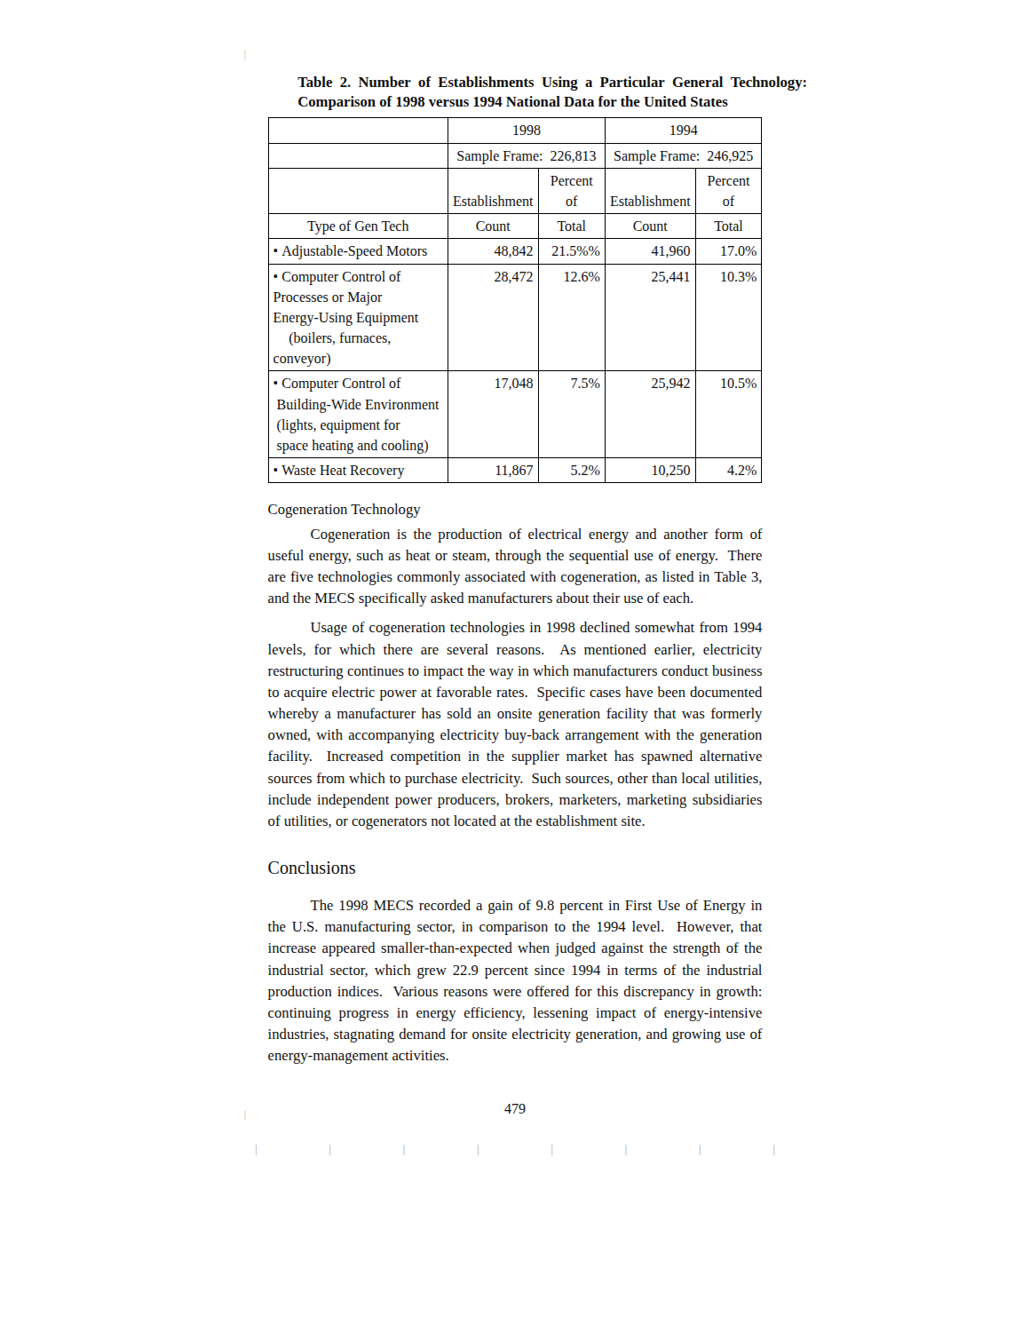|
|
Table 2. Number of Establishments Using a Particular General Technology: Comparison of 1998 versus 1994 National Data for the United States
| | 1998 | 1994 |
| --- | --- | --- |
| | Sample Frame: 226,813 | Sample Frame: 246,925 |
| | Establishment | Percent of | Establishment | Percent of |
| Type of Gen Tech | Count | Total | Count | Total |
| Adjustable-Speed Motors | 48,842 | 21.5%% | 41,960 | 17.0% |
| Computer Control of Processes or Major Energy-Using Equipment (boilers, furnaces, conveyor) | 28,472 | 12.6% | 25,441 | 10.3% |
| Computer Control of Building-Wide Environment (lights, equipment for space heating and cooling) | 17,048 | 7.5% | 25,942 | 10.5% |
| Waste Heat Recovery | 11,867 | 5.2% | 10,250 | 4.2% |
Cogeneration Technology
Cogeneration is the production of electrical energy and another form of useful energy, such as heat or steam, through the sequential use of energy. There are five technologies commonly associated with cogeneration, as listed in Table 3, and the MECS specifically asked manufacturers about their use of each.
Usage of cogeneration technologies in 1998 declined somewhat from 1994 levels, for which there are several reasons. As mentioned earlier, electricity restructuring continues to impact the way in which manufacturers conduct business to acquire electric power at favorable rates. Specific cases have been documented whereby a manufacturer has sold an onsite generation facility that was formerly owned, with accompanying electricity buy-back arrangement with the generation facility. Increased competition in the supplier market has spawned alternative sources from which to purchase electricity. Such sources, other than local utilities, include independent power producers, brokers, marketers, marketing subsidiaries of utilities, or cogenerators not located at the establishment site.
Conclusions
The 1998 MECS recorded a gain of 9.8 percent in First Use of Energy in the U.S. manufacturing sector, in comparison to the 1994 level. However, that increase appeared smaller-than-expected when judged against the strength of the industrial sector, which grew 22.9 percent since 1994 in terms of the industrial production indices. Various reasons were offered for this discrepancy in growth: continuing progress in energy efficiency, lessening impact of energy-intensive industries, stagnating demand for onsite electricity generation, and growing use of energy-management activities.
479
||||||||